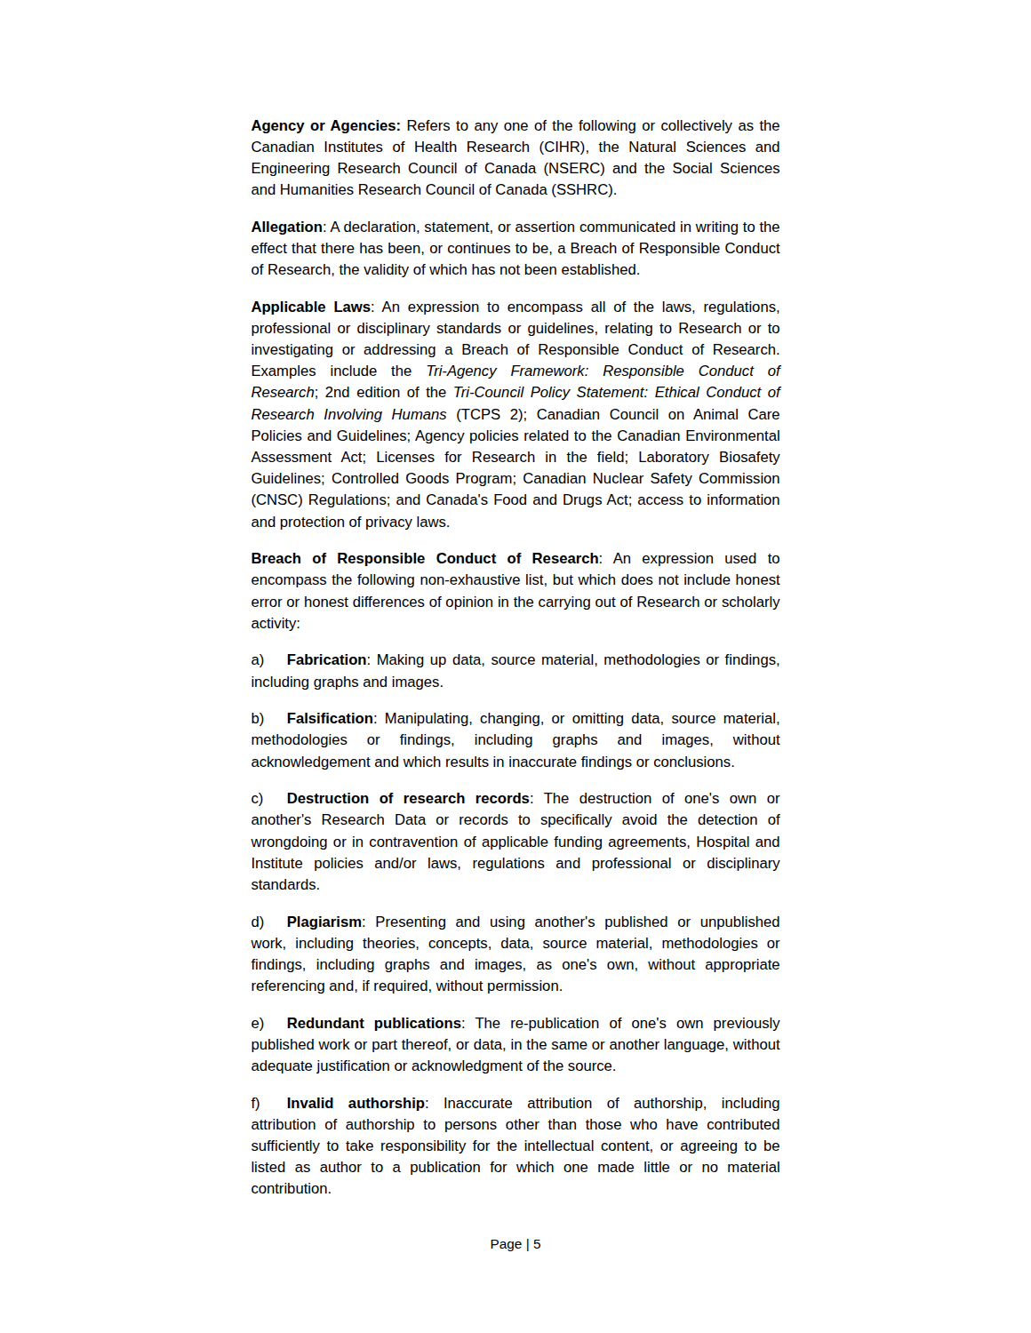Agency or Agencies: Refers to any one of the following or collectively as the Canadian Institutes of Health Research (CIHR), the Natural Sciences and Engineering Research Council of Canada (NSERC) and the Social Sciences and Humanities Research Council of Canada (SSHRC).
Allegation: A declaration, statement, or assertion communicated in writing to the effect that there has been, or continues to be, a Breach of Responsible Conduct of Research, the validity of which has not been established.
Applicable Laws: An expression to encompass all of the laws, regulations, professional or disciplinary standards or guidelines, relating to Research or to investigating or addressing a Breach of Responsible Conduct of Research. Examples include the Tri-Agency Framework: Responsible Conduct of Research; 2nd edition of the Tri-Council Policy Statement: Ethical Conduct of Research Involving Humans (TCPS 2); Canadian Council on Animal Care Policies and Guidelines; Agency policies related to the Canadian Environmental Assessment Act; Licenses for Research in the field; Laboratory Biosafety Guidelines; Controlled Goods Program; Canadian Nuclear Safety Commission (CNSC) Regulations; and Canada's Food and Drugs Act; access to information and protection of privacy laws.
Breach of Responsible Conduct of Research: An expression used to encompass the following non-exhaustive list, but which does not include honest error or honest differences of opinion in the carrying out of Research or scholarly activity:
a) Fabrication: Making up data, source material, methodologies or findings, including graphs and images.
b) Falsification: Manipulating, changing, or omitting data, source material, methodologies or findings, including graphs and images, without acknowledgement and which results in inaccurate findings or conclusions.
c) Destruction of research records: The destruction of one's own or another's Research Data or records to specifically avoid the detection of wrongdoing or in contravention of applicable funding agreements, Hospital and Institute policies and/or laws, regulations and professional or disciplinary standards.
d) Plagiarism: Presenting and using another's published or unpublished work, including theories, concepts, data, source material, methodologies or findings, including graphs and images, as one's own, without appropriate referencing and, if required, without permission.
e) Redundant publications: The re-publication of one's own previously published work or part thereof, or data, in the same or another language, without adequate justification or acknowledgment of the source.
f) Invalid authorship: Inaccurate attribution of authorship, including attribution of authorship to persons other than those who have contributed sufficiently to take responsibility for the intellectual content, or agreeing to be listed as author to a publication for which one made little or no material contribution.
Page | 5